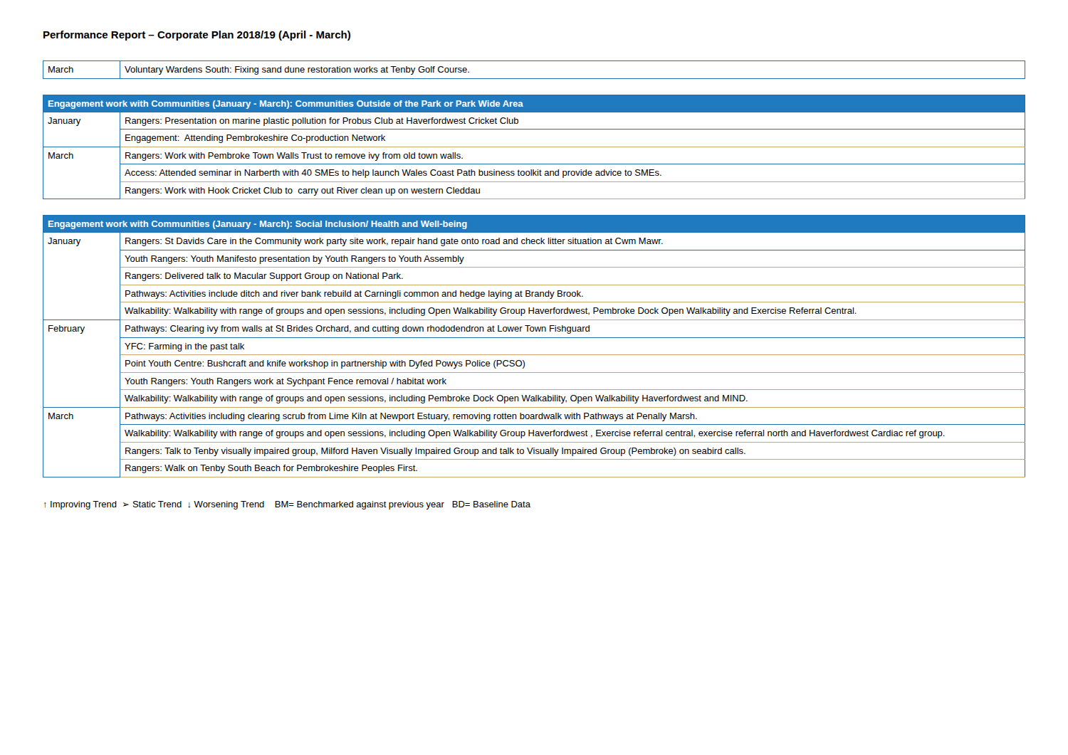Performance Report – Corporate Plan 2018/19 (April - March)
| March | Voluntary Wardens South: Fixing sand dune restoration works at Tenby Golf Course. |
| Engagement work with Communities (January - March): Communities Outside of the Park or Park Wide Area |
| --- |
| January | Rangers: Presentation on marine plastic pollution for Probus Club at Haverfordwest Cricket Club |
| Engagement: Attending Pembrokeshire Co-production Network |
| March | Rangers: Work with Pembroke Town Walls Trust to remove ivy from old town walls. |
| Access: Attended seminar in Narberth with 40 SMEs to help launch Wales Coast Path business toolkit and provide advice to SMEs. |
| Rangers: Work with Hook Cricket Club to carry out River clean up on western Cleddau |
| Engagement work with Communities (January - March): Social Inclusion/ Health and Well-being |
| --- |
| January | Rangers: St Davids Care in the Community work party site work, repair hand gate onto road and check litter situation at Cwm Mawr. |
| Youth Rangers: Youth Manifesto presentation by Youth Rangers to Youth Assembly |
| Rangers: Delivered talk to Macular Support Group on National Park. |
| Pathways: Activities include ditch and river bank rebuild at Carningli common and hedge laying at Brandy Brook. |
| Walkability: Walkability with range of groups and open sessions, including Open Walkability Group Haverfordwest, Pembroke Dock Open Walkability and Exercise Referral Central. |
| February | Pathways: Clearing ivy from walls at St Brides Orchard, and cutting down rhododendron at Lower Town Fishguard |
| YFC: Farming in the past talk |
| Point Youth Centre: Bushcraft and knife workshop in partnership with Dyfed Powys Police (PCSO) |
| Youth Rangers: Youth Rangers work at Sychpant Fence removal / habitat work |
| Walkability: Walkability with range of groups and open sessions, including Pembroke Dock Open Walkability, Open Walkability Haverfordwest and MIND. |
| March | Pathways: Activities including clearing scrub from Lime Kiln at Newport Estuary, removing rotten boardwalk with Pathways at Penally Marsh. |
| Walkability: Walkability with range of groups and open sessions, including Open Walkability Group Haverfordwest , Exercise referral central, exercise referral north and Haverfordwest Cardiac ref group. |
| Rangers: Talk to Tenby visually impaired group, Milford Haven Visually Impaired Group and talk to Visually Impaired Group (Pembroke) on seabird calls. |
| Rangers: Walk on Tenby South Beach for Pembrokeshire Peoples First. |
↑ Improving Trend ➢ Static Trend ↓ Worsening Trend BM= Benchmarked against previous year BD= Baseline Data